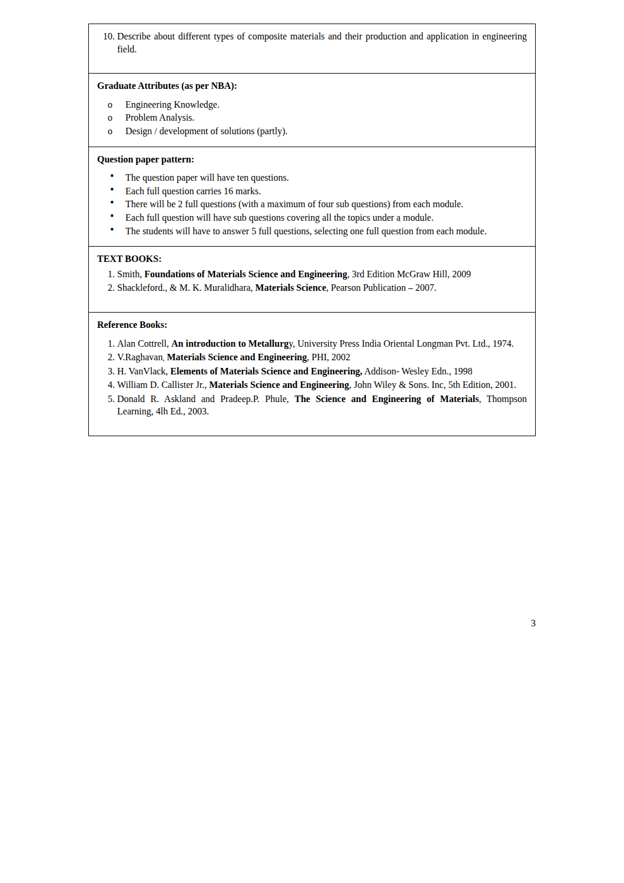Describe about different types of composite materials and their production and application in engineering field.
Graduate Attributes (as per NBA):
Engineering Knowledge.
Problem Analysis.
Design / development of solutions (partly).
Question paper pattern:
The question paper will have ten questions.
Each full question carries 16 marks.
There will be 2 full questions (with a maximum of four sub questions) from each module.
Each full question will have sub questions covering all the topics under a module.
The students will have to answer 5 full questions, selecting one full question from each module.
TEXT BOOKS:
Smith, Foundations of Materials Science and Engineering, 3rd Edition McGraw Hill, 2009
Shackleford., & M. K. Muralidhara, Materials Science, Pearson Publication – 2007.
Reference Books:
Alan Cottrell, An introduction to Metallurgy, University Press India Oriental Longman Pvt. Ltd., 1974.
V.Raghavan, Materials Science and Engineering, PHI, 2002
H. VanVlack, Elements of Materials Science and Engineering, Addison- Wesley Edn., 1998
William D. Callister Jr., Materials Science and Engineering, John Wiley & Sons. Inc, 5th Edition, 2001.
Donald R. Askland and Pradeep.P. Phule, The Science and Engineering of Materials, Thompson Learning, 4lh Ed., 2003.
3